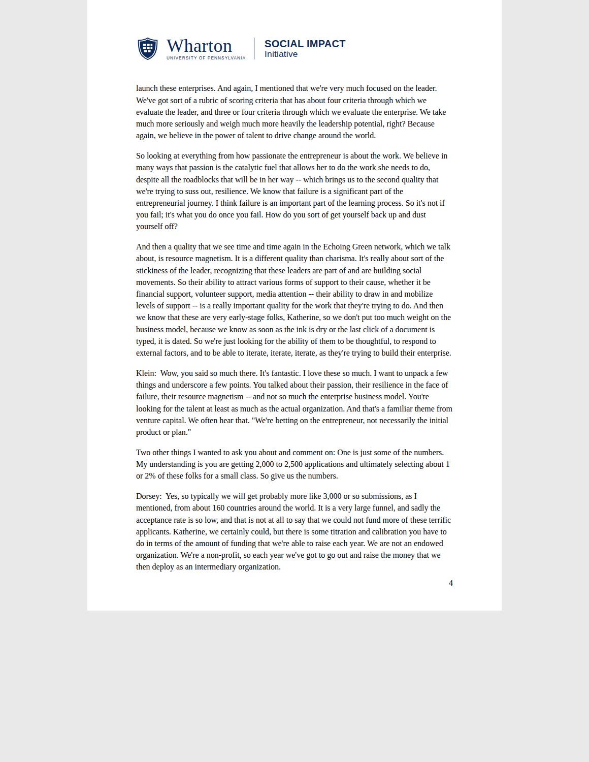Wharton
University of Pennsylvania
SOCIAL IMPACT
Initiative
launch these enterprises. And again, I mentioned that we're very much focused on the leader. We've got sort of a rubric of scoring criteria that has about four criteria through which we evaluate the leader, and three or four criteria through which we evaluate the enterprise. We take much more seriously and weigh much more heavily the leadership potential, right? Because again, we believe in the power of talent to drive change around the world.
So looking at everything from how passionate the entrepreneur is about the work. We believe in many ways that passion is the catalytic fuel that allows her to do the work she needs to do, despite all the roadblocks that will be in her way -- which brings us to the second quality that we're trying to suss out, resilience. We know that failure is a significant part of the entrepreneurial journey. I think failure is an important part of the learning process. So it's not if you fail; it's what you do once you fail. How do you sort of get yourself back up and dust yourself off?
And then a quality that we see time and time again in the Echoing Green network, which we talk about, is resource magnetism. It is a different quality than charisma. It's really about sort of the stickiness of the leader, recognizing that these leaders are part of and are building social movements. So their ability to attract various forms of support to their cause, whether it be financial support, volunteer support, media attention -- their ability to draw in and mobilize levels of support -- is a really important quality for the work that they're trying to do. And then we know that these are very early-stage folks, Katherine, so we don't put too much weight on the business model, because we know as soon as the ink is dry or the last click of a document is typed, it is dated. So we're just looking for the ability of them to be thoughtful, to respond to external factors, and to be able to iterate, iterate, iterate, as they're trying to build their enterprise.
Klein: Wow, you said so much there. It's fantastic. I love these so much. I want to unpack a few things and underscore a few points. You talked about their passion, their resilience in the face of failure, their resource magnetism -- and not so much the enterprise business model. You're looking for the talent at least as much as the actual organization. And that's a familiar theme from venture capital. We often hear that. "We're betting on the entrepreneur, not necessarily the initial product or plan."
Two other things I wanted to ask you about and comment on: One is just some of the numbers. My understanding is you are getting 2,000 to 2,500 applications and ultimately selecting about 1 or 2% of these folks for a small class. So give us the numbers.
Dorsey: Yes, so typically we will get probably more like 3,000 or so submissions, as I mentioned, from about 160 countries around the world. It is a very large funnel, and sadly the acceptance rate is so low, and that is not at all to say that we could not fund more of these terrific applicants. Katherine, we certainly could, but there is some titration and calibration you have to do in terms of the amount of funding that we're able to raise each year. We are not an endowed organization. We're a non-profit, so each year we've got to go out and raise the money that we then deploy as an intermediary organization.
4